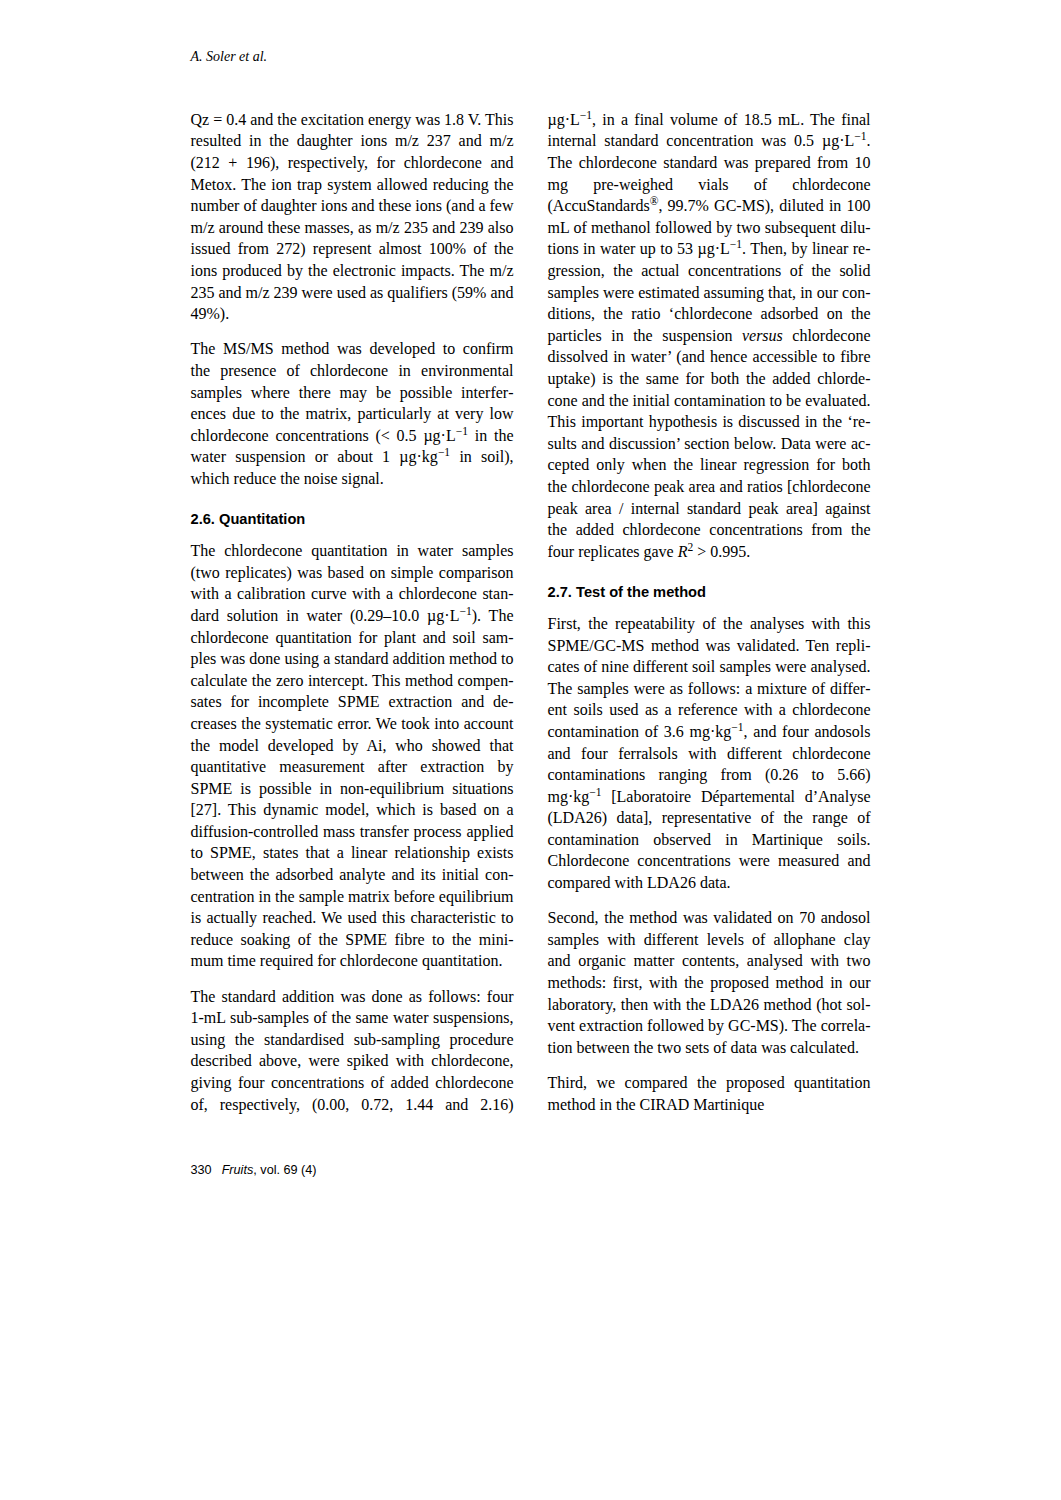A. Soler et al.
Qz = 0.4 and the excitation energy was 1.8 V. This resulted in the daughter ions m/z 237 and m/z (212 + 196), respectively, for chlordecone and Metox. The ion trap system allowed reducing the number of daughter ions and these ions (and a few m/z around these masses, as m/z 235 and 239 also issued from 272) represent almost 100% of the ions produced by the electronic impacts. The m/z 235 and m/z 239 were used as qualifiers (59% and 49%).
The MS/MS method was developed to confirm the presence of chlordecone in environmental samples where there may be possible interferences due to the matrix, particularly at very low chlordecone concentrations (< 0.5 µg·L−1 in the water suspension or about 1 µg·kg−1 in soil), which reduce the noise signal.
2.6. Quantitation
The chlordecone quantitation in water samples (two replicates) was based on simple comparison with a calibration curve with a chlordecone standard solution in water (0.29–10.0 µg·L−1). The chlordecone quantitation for plant and soil samples was done using a standard addition method to calculate the zero intercept. This method compensates for incomplete SPME extraction and decreases the systematic error. We took into account the model developed by Ai, who showed that quantitative measurement after extraction by SPME is possible in non-equilibrium situations [27]. This dynamic model, which is based on a diffusion-controlled mass transfer process applied to SPME, states that a linear relationship exists between the adsorbed analyte and its initial concentration in the sample matrix before equilibrium is actually reached. We used this characteristic to reduce soaking of the SPME fibre to the minimum time required for chlordecone quantitation.
The standard addition was done as follows: four 1-mL sub-samples of the same water suspensions, using the standardised sub-sampling procedure described above, were spiked with chlordecone, giving four concentrations of added chlordecone of, respectively, (0.00, 0.72, 1.44 and 2.16) µg·L−1, in a final volume of 18.5 mL. The final internal standard concentration was 0.5 µg·L−1. The chlordecone standard was prepared from 10 mg pre-weighed vials of chlordecone (AccuStandards®, 99.7% GC-MS), diluted in 100 mL of methanol followed by two subsequent dilutions in water up to 53 µg·L−1. Then, by linear regression, the actual concentrations of the solid samples were estimated assuming that, in our conditions, the ratio ‘chlordecone adsorbed on the particles in the suspension versus chlordecone dissolved in water’ (and hence accessible to fibre uptake) is the same for both the added chlordecone and the initial contamination to be evaluated. This important hypothesis is discussed in the ‘results and discussion’ section below. Data were accepted only when the linear regression for both the chlordecone peak area and ratios [chlordecone peak area / internal standard peak area] against the added chlordecone concentrations from the four replicates gave R2 > 0.995.
2.7. Test of the method
First, the repeatability of the analyses with this SPME/GC-MS method was validated. Ten replicates of nine different soil samples were analysed. The samples were as follows: a mixture of different soils used as a reference with a chlordecone contamination of 3.6 mg·kg−1, and four andosols and four ferralsols with different chlordecone contaminations ranging from (0.26 to 5.66) mg·kg−1 [Laboratoire Départemental d’Analyse (LDA26) data], representative of the range of contamination observed in Martinique soils. Chlordecone concentrations were measured and compared with LDA26 data.
Second, the method was validated on 70 andosol samples with different levels of allophane clay and organic matter contents, analysed with two methods: first, with the proposed method in our laboratory, then with the LDA26 method (hot solvent extraction followed by GC-MS). The correlation between the two sets of data was calculated.
Third, we compared the proposed quantitation method in the CIRAD Martinique
330 Fruits, vol. 69 (4)